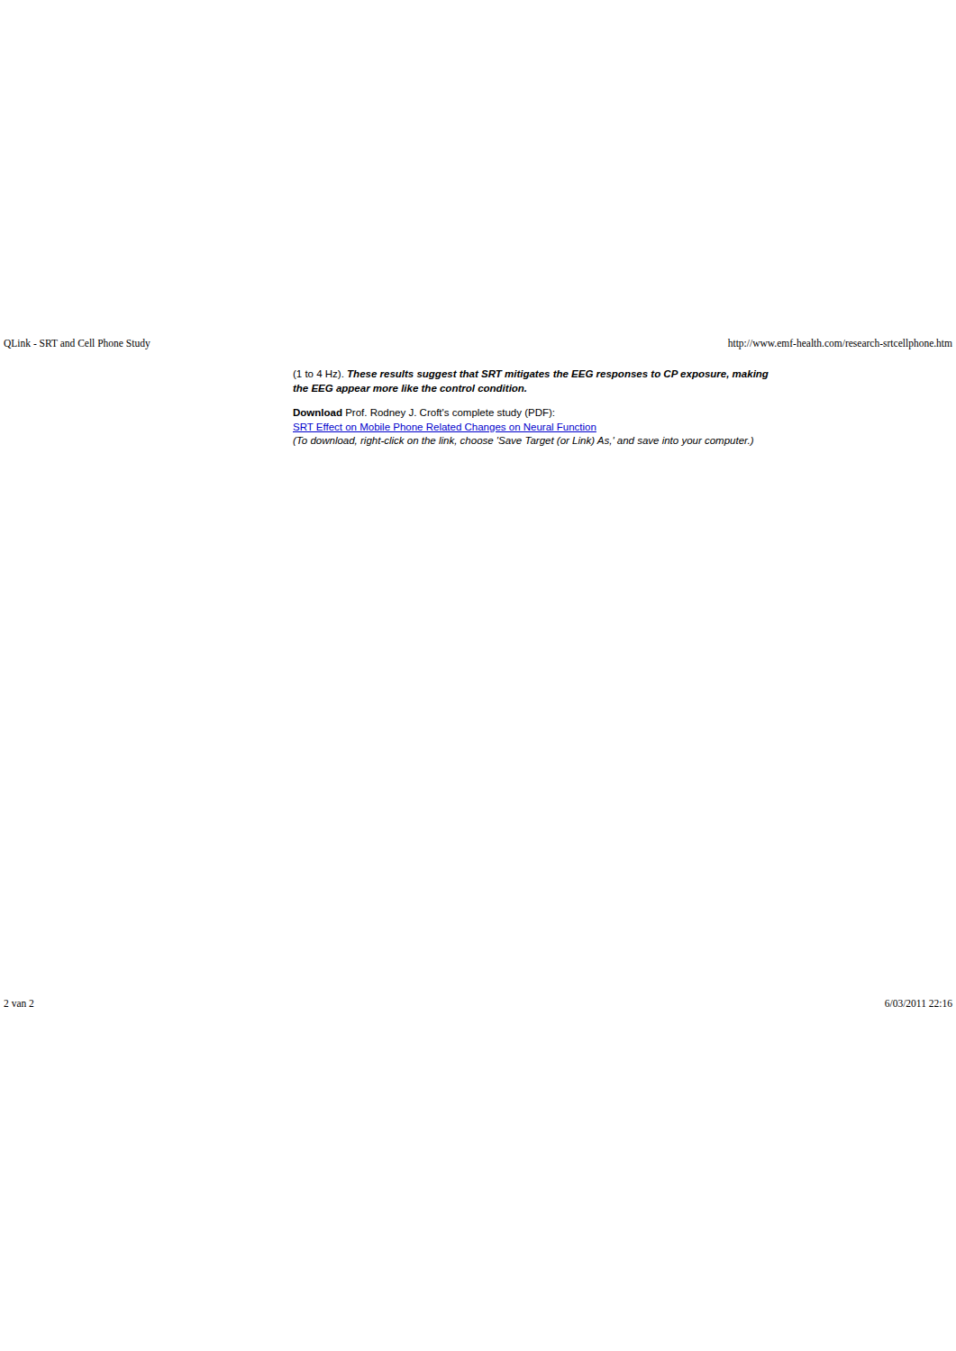QLink - SRT and Cell Phone Study http://www.emf-health.com/research-srtcellphone.htm
(1 to 4 Hz). These results suggest that SRT mitigates the EEG responses to CP exposure, making the EEG appear more like the control condition.
Download Prof. Rodney J. Croft's complete study (PDF):
SRT Effect on Mobile Phone Related Changes on Neural Function
(To download, right-click on the link, choose 'Save Target (or Link) As,' and save into your computer.)
2 van 2 6/03/2011 22:16